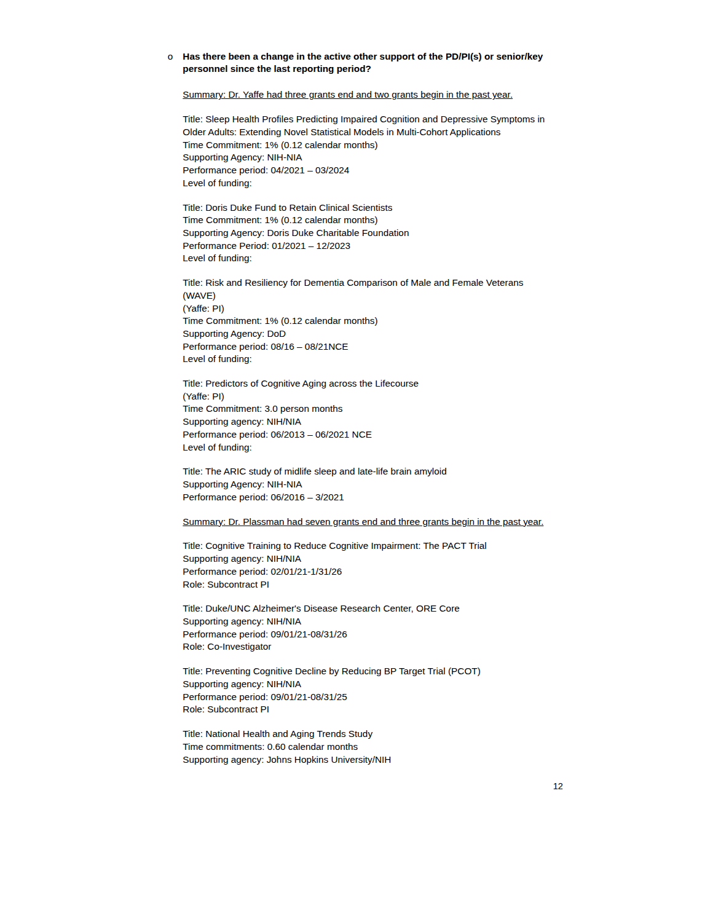o
Has there been a change in the active other support of the PD/PI(s) or senior/key personnel since the last reporting period?
Summary: Dr. Yaffe had three grants end and two grants begin in the past year.
Title: Sleep Health Profiles Predicting Impaired Cognition and Depressive Symptoms in Older Adults: Extending Novel Statistical Models in Multi-Cohort Applications
Time Commitment: 1% (0.12 calendar months)
Supporting Agency: NIH-NIA
Performance period: 04/2021 – 03/2024
Level of funding:
Title: Doris Duke Fund to Retain Clinical Scientists
Time Commitment: 1% (0.12 calendar months)
Supporting Agency: Doris Duke Charitable Foundation
Performance Period: 01/2021 – 12/2023
Level of funding:
Title: Risk and Resiliency for Dementia Comparison of Male and Female Veterans (WAVE)
(Yaffe: PI)
Time Commitment: 1% (0.12 calendar months)
Supporting Agency: DoD
Performance period: 08/16 – 08/21NCE
Level of funding:
Title: Predictors of Cognitive Aging across the Lifecourse
(Yaffe: PI)
Time Commitment: 3.0 person months
Supporting agency: NIH/NIA
Performance period: 06/2013 – 06/2021 NCE
Level of funding:
Title: The ARIC study of midlife sleep and late-life brain amyloid
Supporting Agency: NIH-NIA
Performance period: 06/2016 – 3/2021
Summary: Dr. Plassman had seven grants end and three grants begin in the past year.
Title: Cognitive Training to Reduce Cognitive Impairment: The PACT Trial
Supporting agency: NIH/NIA
Performance period: 02/01/21-1/31/26
Role: Subcontract PI
Title: Duke/UNC Alzheimer's Disease Research Center, ORE Core
Supporting agency: NIH/NIA
Performance period: 09/01/21-08/31/26
Role: Co-Investigator
Title: Preventing Cognitive Decline by Reducing BP Target Trial (PCOT)
Supporting agency: NIH/NIA
Performance period: 09/01/21-08/31/25
Role: Subcontract PI
Title: National Health and Aging Trends Study
Time commitments: 0.60 calendar months
Supporting agency: Johns Hopkins University/NIH
12